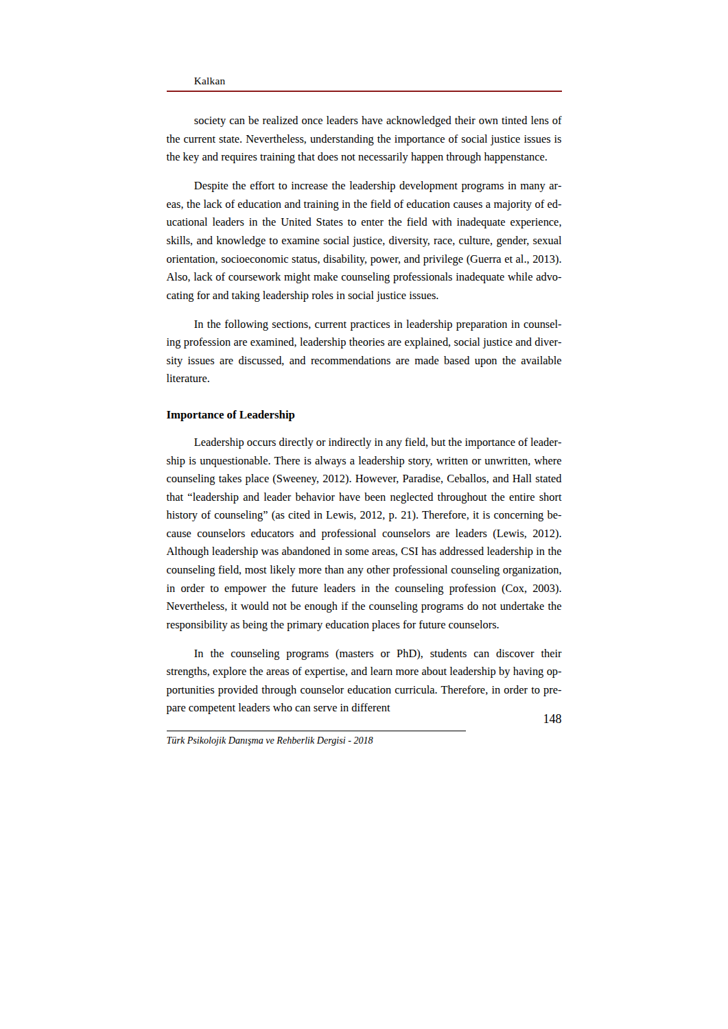Kalkan
society can be realized once leaders have acknowledged their own tinted lens of the current state. Nevertheless, understanding the importance of social justice issues is the key and requires training that does not necessarily happen through happenstance.
Despite the effort to increase the leadership development programs in many areas, the lack of education and training in the field of education causes a majority of educational leaders in the United States to enter the field with inadequate experience, skills, and knowledge to examine social justice, diversity, race, culture, gender, sexual orientation, socioeconomic status, disability, power, and privilege (Guerra et al., 2013). Also, lack of coursework might make counseling professionals inadequate while advocating for and taking leadership roles in social justice issues.
In the following sections, current practices in leadership preparation in counseling profession are examined, leadership theories are explained, social justice and diversity issues are discussed, and recommendations are made based upon the available literature.
Importance of Leadership
Leadership occurs directly or indirectly in any field, but the importance of leadership is unquestionable. There is always a leadership story, written or unwritten, where counseling takes place (Sweeney, 2012). However, Paradise, Ceballos, and Hall stated that “leadership and leader behavior have been neglected throughout the entire short history of counseling” (as cited in Lewis, 2012, p. 21). Therefore, it is concerning because counselors educators and professional counselors are leaders (Lewis, 2012). Although leadership was abandoned in some areas, CSI has addressed leadership in the counseling field, most likely more than any other professional counseling organization, in order to empower the future leaders in the counseling profession (Cox, 2003). Nevertheless, it would not be enough if the counseling programs do not undertake the responsibility as being the primary education places for future counselors.
In the counseling programs (masters or PhD), students can discover their strengths, explore the areas of expertise, and learn more about leadership by having opportunities provided through counselor education curricula. Therefore, in order to prepare competent leaders who can serve in different
Türk Psikolojik Danışma ve Rehberlik Dergisi - 2018
148